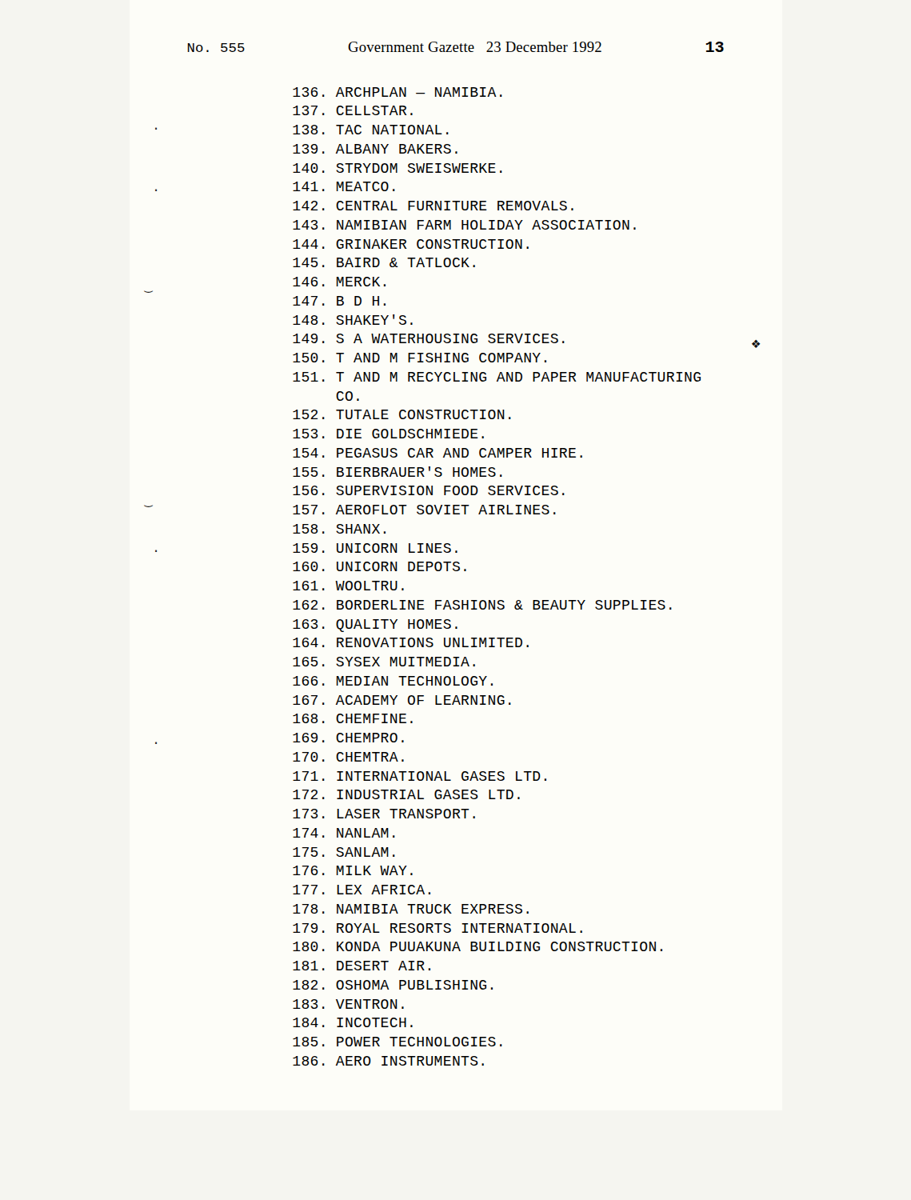. . ‿ ‿ . .
❖
No. 555
Government Gazette 23 December 1992
13
136. ARCHPLAN — NAMIBIA.
137. CELLSTAR.
138. TAC NATIONAL.
139. ALBANY BAKERS.
140. STRYDOM SWEISWERKE.
141. MEATCO.
142. CENTRAL FURNITURE REMOVALS.
143. NAMIBIAN FARM HOLIDAY ASSOCIATION.
144. GRINAKER CONSTRUCTION.
145. BAIRD & TATLOCK.
146. MERCK.
147. B D H.
148. SHAKEY'S.
149. S A WATERHOUSING SERVICES.
150. T AND M FISHING COMPANY.
151. T AND M RECYCLING AND PAPER MANUFACTURINGCO.
152. TUTALE CONSTRUCTION.
153. DIE GOLDSCHMIEDE.
154. PEGASUS CAR AND CAMPER HIRE.
155. BIERBRAUER'S HOMES.
156. SUPERVISION FOOD SERVICES.
157. AEROFLOT SOVIET AIRLINES.
158. SHANX.
159. UNICORN LINES.
160. UNICORN DEPOTS.
161. WOOLTRU.
162. BORDERLINE FASHIONS & BEAUTY SUPPLIES.
163. QUALITY HOMES.
164. RENOVATIONS UNLIMITED.
165. SYSEX MUITMEDIA.
166. MEDIAN TECHNOLOGY.
167. ACADEMY OF LEARNING.
168. CHEMFINE.
169. CHEMPRO.
170. CHEMTRA.
171. INTERNATIONAL GASES LTD.
172. INDUSTRIAL GASES LTD.
173. LASER TRANSPORT.
174. NANLAM.
175. SANLAM.
176. MILK WAY.
177. LEX AFRICA.
178. NAMIBIA TRUCK EXPRESS.
179. ROYAL RESORTS INTERNATIONAL.
180. KONDA PUUAKUNA BUILDING CONSTRUCTION.
181. DESERT AIR.
182. OSHOMA PUBLISHING.
183. VENTRON.
184. INCOTECH.
185. POWER TECHNOLOGIES.
186. AERO INSTRUMENTS.